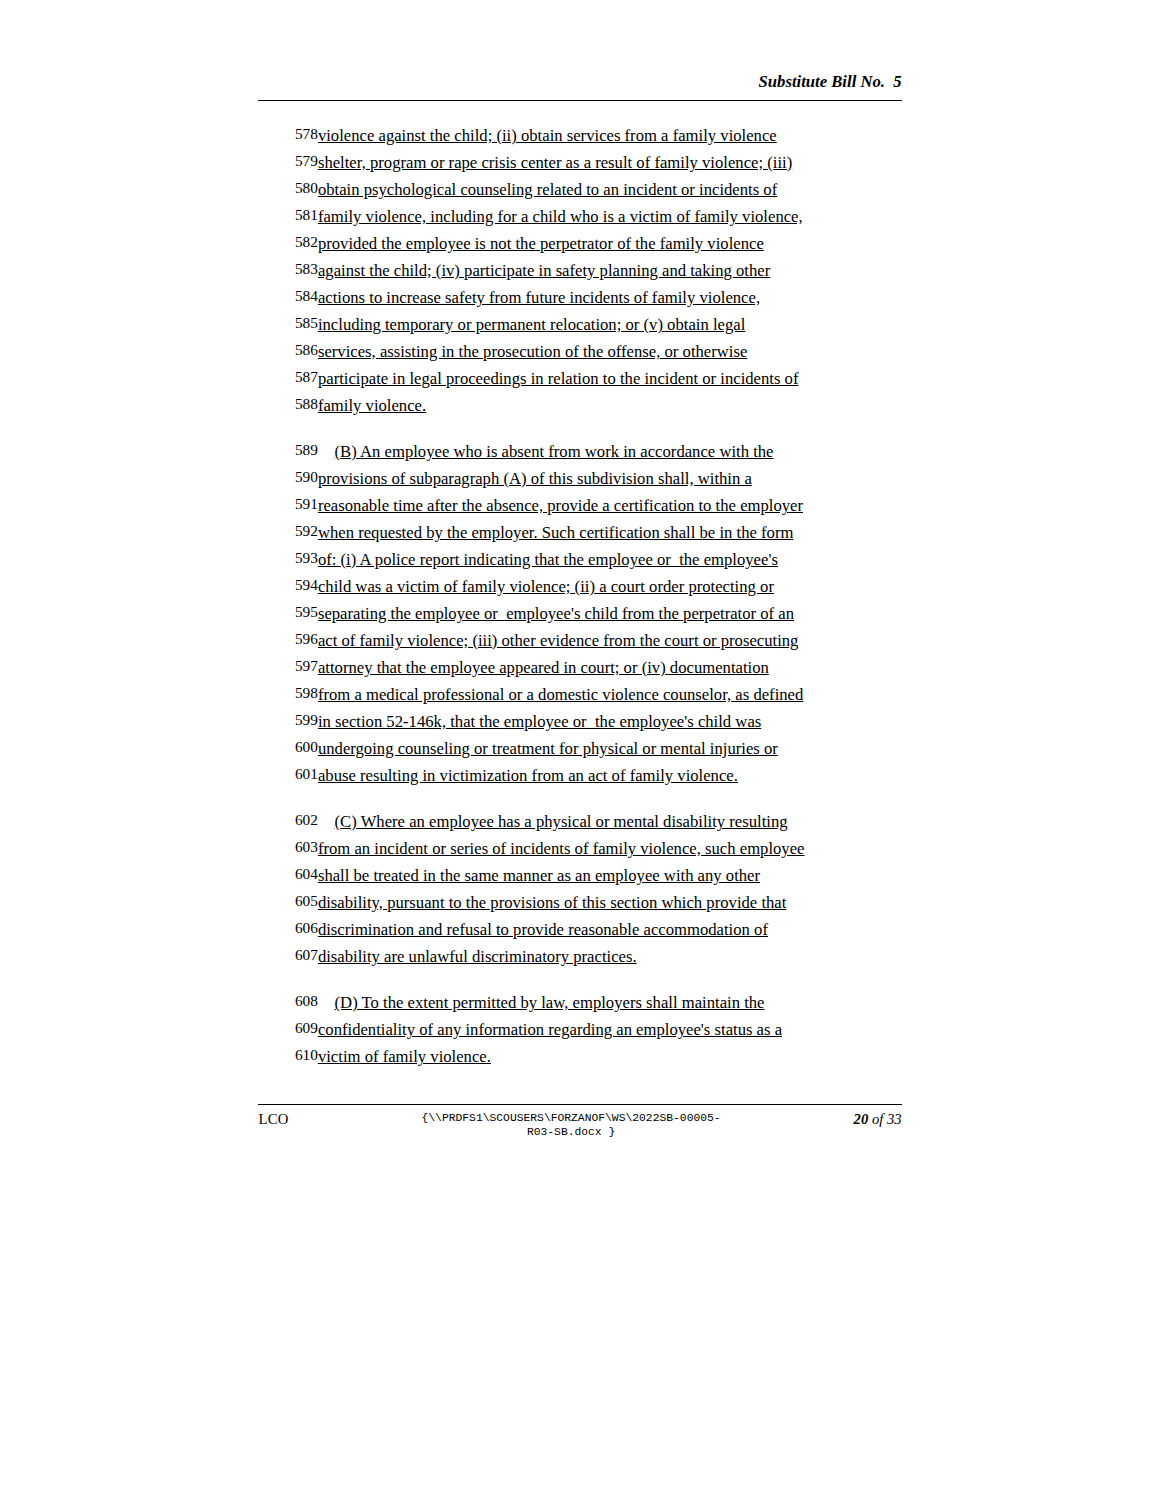Substitute Bill No. 5
| 578 | violence against the child; (ii) obtain services from a family violence |
| 579 | shelter, program or rape crisis center as a result of family violence; (iii) |
| 580 | obtain psychological counseling related to an incident or incidents of |
| 581 | family violence, including for a child who is a victim of family violence, |
| 582 | provided the employee is not the perpetrator of the family violence |
| 583 | against the child; (iv) participate in safety planning and taking other |
| 584 | actions to increase safety from future incidents of family violence, |
| 585 | including temporary or permanent relocation; or (v) obtain legal |
| 586 | services, assisting in the prosecution of the offense, or otherwise |
| 587 | participate in legal proceedings in relation to the incident or incidents of |
| 588 | family violence. |
| 589 | (B) An employee who is absent from work in accordance with the |
| 590 | provisions of subparagraph (A) of this subdivision shall, within a |
| 591 | reasonable time after the absence, provide a certification to the employer |
| 592 | when requested by the employer. Such certification shall be in the form |
| 593 | of: (i) A police report indicating that the employee or the employee's |
| 594 | child was a victim of family violence; (ii) a court order protecting or |
| 595 | separating the employee or employee's child from the perpetrator of an |
| 596 | act of family violence; (iii) other evidence from the court or prosecuting |
| 597 | attorney that the employee appeared in court; or (iv) documentation |
| 598 | from a medical professional or a domestic violence counselor, as defined |
| 599 | in section 52-146k, that the employee or the employee's child was |
| 600 | undergoing counseling or treatment for physical or mental injuries or |
| 601 | abuse resulting in victimization from an act of family violence. |
| 602 | (C) Where an employee has a physical or mental disability resulting |
| 603 | from an incident or series of incidents of family violence, such employee |
| 604 | shall be treated in the same manner as an employee with any other |
| 605 | disability, pursuant to the provisions of this section which provide that |
| 606 | discrimination and refusal to provide reasonable accommodation of |
| 607 | disability are unlawful discriminatory practices. |
| 608 | (D) To the extent permitted by law, employers shall maintain the |
| 609 | confidentiality of any information regarding an employee's status as a |
| 610 | victim of family violence. |
LCO
{\\PRDFS1\SCOUSERS\FORZANOF\WS\2022SB-00005-
R03-SB.docx }
20 of 33